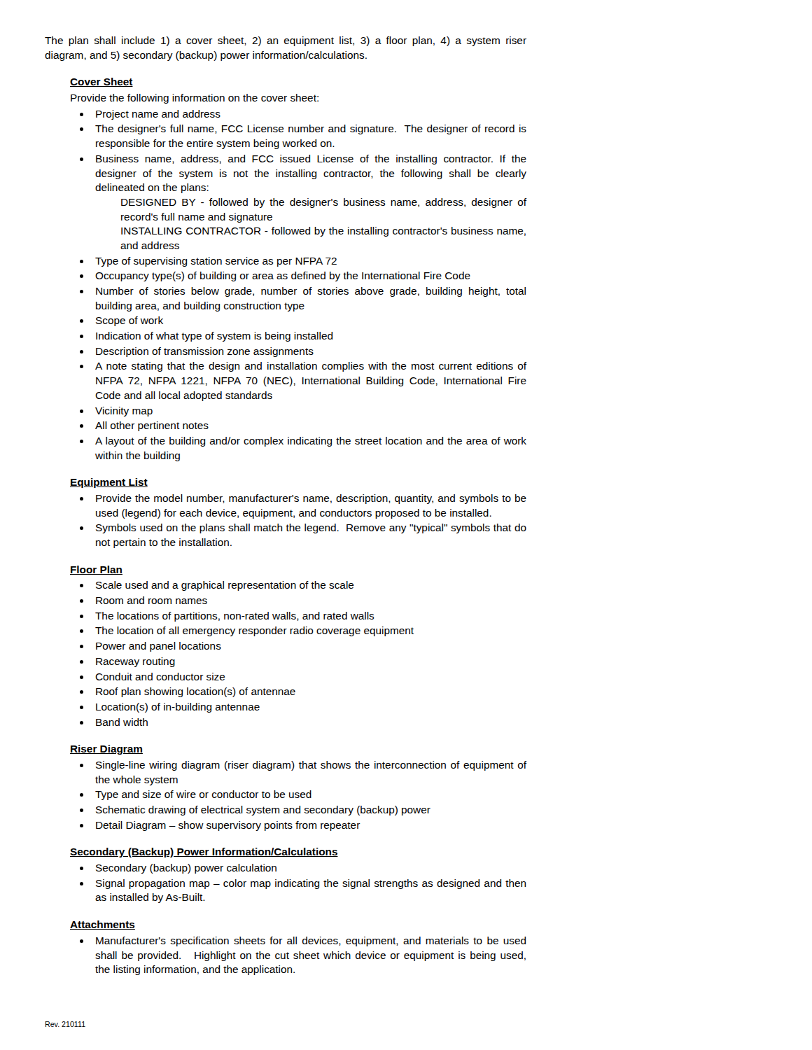The plan shall include 1) a cover sheet, 2) an equipment list, 3) a floor plan, 4) a system riser diagram, and 5) secondary (backup) power information/calculations.
Cover Sheet
Provide the following information on the cover sheet:
Project name and address
The designer's full name, FCC License number and signature. The designer of record is responsible for the entire system being worked on.
Business name, address, and FCC issued License of the installing contractor. If the designer of the system is not the installing contractor, the following shall be clearly delineated on the plans:
DESIGNED BY - followed by the designer's business name, address, designer of record's full name and signature
INSTALLING CONTRACTOR - followed by the installing contractor's business name, and address
Type of supervising station service as per NFPA 72
Occupancy type(s) of building or area as defined by the International Fire Code
Number of stories below grade, number of stories above grade, building height, total building area, and building construction type
Scope of work
Indication of what type of system is being installed
Description of transmission zone assignments
A note stating that the design and installation complies with the most current editions of NFPA 72, NFPA 1221, NFPA 70 (NEC), International Building Code, International Fire Code and all local adopted standards
Vicinity map
All other pertinent notes
A layout of the building and/or complex indicating the street location and the area of work within the building
Equipment List
Provide the model number, manufacturer's name, description, quantity, and symbols to be used (legend) for each device, equipment, and conductors proposed to be installed.
Symbols used on the plans shall match the legend. Remove any "typical" symbols that do not pertain to the installation.
Floor Plan
Scale used and a graphical representation of the scale
Room and room names
The locations of partitions, non-rated walls, and rated walls
The location of all emergency responder radio coverage equipment
Power and panel locations
Raceway routing
Conduit and conductor size
Roof plan showing location(s) of antennae
Location(s) of in-building antennae
Band width
Riser Diagram
Single-line wiring diagram (riser diagram) that shows the interconnection of equipment of the whole system
Type and size of wire or conductor to be used
Schematic drawing of electrical system and secondary (backup) power
Detail Diagram – show supervisory points from repeater
Secondary (Backup) Power Information/Calculations
Secondary (backup) power calculation
Signal propagation map – color map indicating the signal strengths as designed and then as installed by As-Built.
Attachments
Manufacturer's specification sheets for all devices, equipment, and materials to be used shall be provided. Highlight on the cut sheet which device or equipment is being used, the listing information, and the application.
Rev. 210111